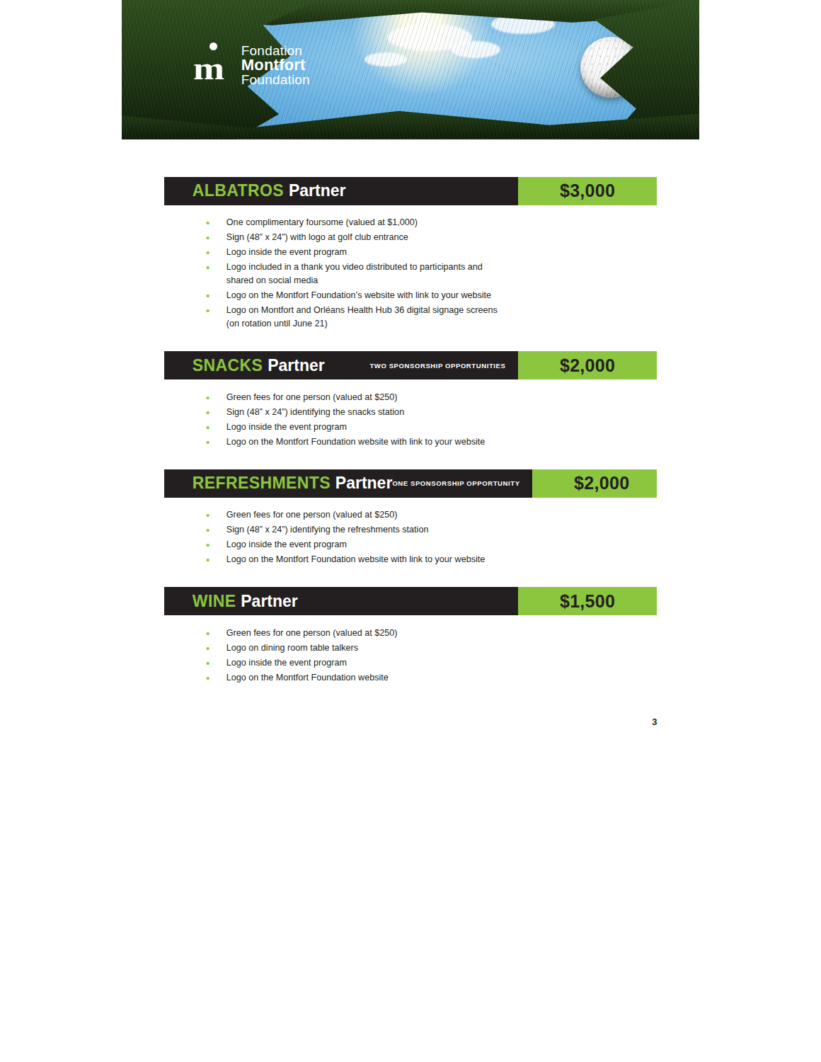Fondation
Montfort
Foundation
ALBATROS Partner
$3,000
One complimentary foursome (valued at $1,000)
Sign (48” x 24”) with logo at golf club entrance
Logo inside the event program
Logo included in a thank you video distributed to participants and shared on social media
Logo on the Montfort Foundation’s website with link to your website
Logo on Montfort and Orléans Health Hub 36 digital signage screens (on rotation until June 21)
SNACKS Partner TWO SPONSORSHIP OPPORTUNITIES
$2,000
Green fees for one person (valued at $250)
Sign (48” x 24”) identifying the snacks station
Logo inside the event program
Logo on the Montfort Foundation website with link to your website
REFRESHMENTS Partner ONE SPONSORSHIP OPPORTUNITY
$2,000
Green fees for one person (valued at $250)
Sign (48” x 24”) identifying the refreshments station
Logo inside the event program
Logo on the Montfort Foundation website with link to your website
WINE Partner
$1,500
Green fees for one person (valued at $250)
Logo on dining room table talkers
Logo inside the event program
Logo on the Montfort Foundation website
3